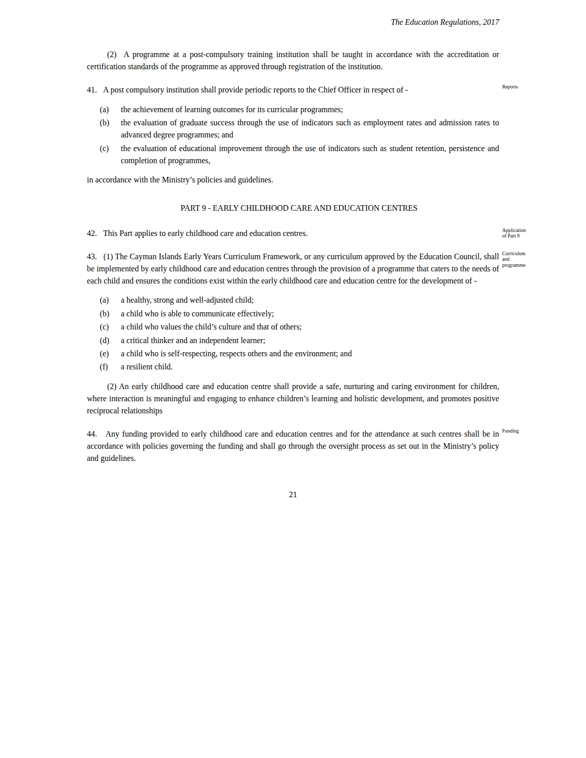The Education Regulations, 2017
(2) A programme at a post-compulsory training institution shall be taught in accordance with the accreditation or certification standards of the programme as approved through registration of the institution.
Reports
41. A post compulsory institution shall provide periodic reports to the Chief Officer in respect of -
(a) the achievement of learning outcomes for its curricular programmes;
(b) the evaluation of graduate success through the use of indicators such as employment rates and admission rates to advanced degree programmes; and
(c) the evaluation of educational improvement through the use of indicators such as student retention, persistence and completion of programmes,
in accordance with the Ministry’s policies and guidelines.
Part 9 - Early Childhood Care and Education Centres
Application of Part 9
42. This Part applies to early childhood care and education centres.
Curriculum and programme
43. (1) The Cayman Islands Early Years Curriculum Framework, or any curriculum approved by the Education Council, shall be implemented by early childhood care and education centres through the provision of a programme that caters to the needs of each child and ensures the conditions exist within the early childhood care and education centre for the development of -
(a) a healthy, strong and well-adjusted child;
(b) a child who is able to communicate effectively;
(c) a child who values the child’s culture and that of others;
(d) a critical thinker and an independent learner;
(e) a child who is self-respecting, respects others and the environment; and
(f) a resilient child.
(2) An early childhood care and education centre shall provide a safe, nurturing and caring environment for children, where interaction is meaningful and engaging to enhance children’s learning and holistic development, and promotes positive reciprocal relationships
Funding
44. Any funding provided to early childhood care and education centres and for the attendance at such centres shall be in accordance with policies governing the funding and shall go through the oversight process as set out in the Ministry’s policy and guidelines.
21